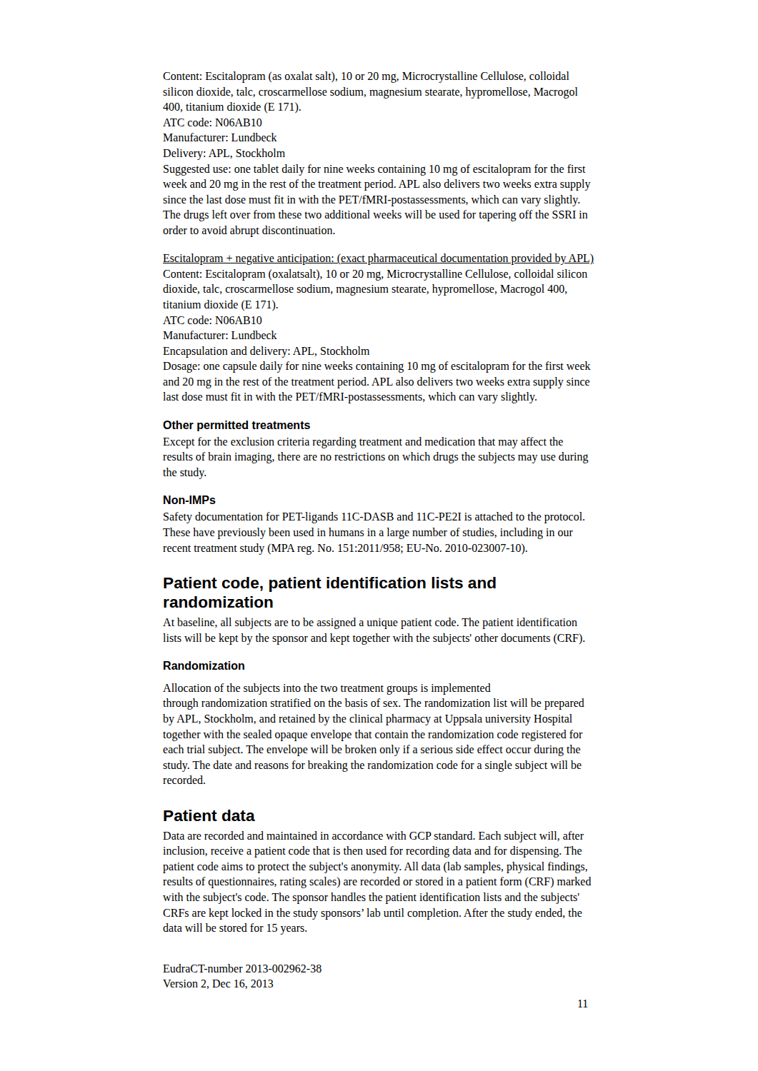Content: Escitalopram (as oxalat salt), 10 or 20 mg, Microcrystalline Cellulose, colloidal silicon dioxide, talc, croscarmellose sodium, magnesium stearate, hypromellose, Macrogol 400, titanium dioxide (E 171).
ATC code: N06AB10
Manufacturer: Lundbeck
Delivery: APL, Stockholm
Suggested use: one tablet daily for nine weeks containing 10 mg of escitalopram for the first week and 20 mg in the rest of the treatment period. APL also delivers two weeks extra supply since the last dose must fit in with the PET/fMRI-postassessments, which can vary slightly. The drugs left over from these two additional weeks will be used for tapering off the SSRI in order to avoid abrupt discontinuation.
Escitalopram + negative anticipation: (exact pharmaceutical documentation provided by APL)
Content: Escitalopram (oxalatsalt), 10 or 20 mg, Microcrystalline Cellulose, colloidal silicon dioxide, talc, croscarmellose sodium, magnesium stearate, hypromellose, Macrogol 400, titanium dioxide (E 171).
ATC code: N06AB10
Manufacturer: Lundbeck
Encapsulation and delivery: APL, Stockholm
Dosage: one capsule daily for nine weeks containing 10 mg of escitalopram for the first week and 20 mg in the rest of the treatment period. APL also delivers two weeks extra supply since last dose must fit in with the PET/fMRI-postassessments, which can vary slightly.
Other permitted treatments
Except for the exclusion criteria regarding treatment and medication that may affect the results of brain imaging, there are no restrictions on which drugs the subjects may use during the study.
Non-IMPs
Safety documentation for PET-ligands 11C-DASB and 11C-PE2I is attached to the protocol. These have previously been used in humans in a large number of studies, including in our recent treatment study (MPA reg. No. 151:2011/958; EU-No. 2010-023007-10).
Patient code, patient identification lists and randomization
At baseline, all subjects are to be assigned a unique patient code. The patient identification lists will be kept by the sponsor and kept together with the subjects' other documents (CRF).
Randomization
Allocation of the subjects into the two treatment groups is implemented
through randomization stratified on the basis of sex. The randomization list will be prepared
by APL, Stockholm, and retained by the clinical pharmacy at Uppsala university Hospital together with the sealed opaque envelope that contain the randomization code registered for each trial subject. The envelope will be broken only if a serious side effect occur during the study. The date and reasons for breaking the randomization code for a single subject will be recorded.
Patient data
Data are recorded and maintained in accordance with GCP standard. Each subject will, after inclusion, receive a patient code that is then used for recording data and for dispensing. The patient code aims to protect the subject's anonymity. All data (lab samples, physical findings, results of questionnaires, rating scales) are recorded or stored in a patient form (CRF) marked with the subject's code. The sponsor handles the patient identification lists and the subjects' CRFs are kept locked in the study sponsors’ lab until completion. After the study ended, the data will be stored for 15 years.
EudraCT-number 2013-002962-38
Version 2, Dec 16, 2013
11